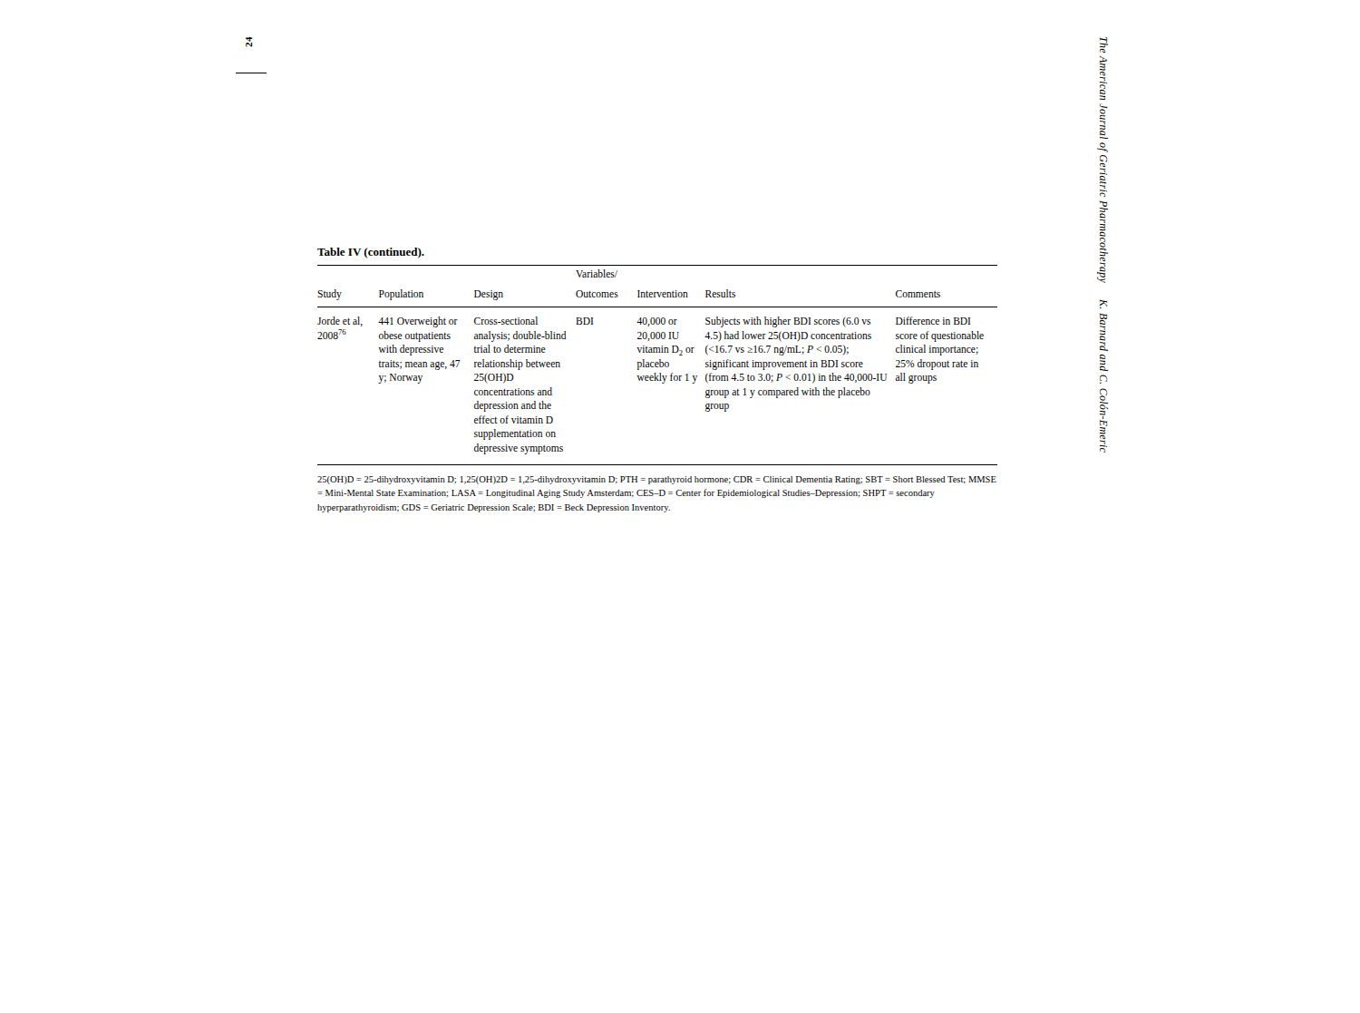24
The American Journal of Geriatric Pharmacotherapy
K. Barnard and C. Colón-Emeric
Table IV (continued).
| | | | Variables/ | | | |
| --- | --- | --- | --- | --- | --- | --- |
| Study | Population | Design | Outcomes | Intervention | Results | Comments |
| Jorde et al, 2008 76 | 441 Overweight or obese outpatients with depressive traits; mean age, 47 y; Norway | Cross-sectional analysis; double-blind trial to determine relationship between 25(OH)D concentrations and depression and the effect of vitamin D supplementation on depressive symptoms | BDI | 40,000 or 20,000 IU vitamin D 2 or placebo weekly for 1 y | Subjects with higher BDI scores (6.0 vs 4.5) had lower 25(OH)D concentrations (<16.7 vs ≥16.7 ng/mL; P < 0.05); significant improvement in BDI score (from 4.5 to 3.0; P < 0.01) in the 40,000-IU group at 1 y compared with the placebo group | Difference in BDI score of questionable clinical importance; 25% dropout rate in all groups |
25(OH)D = 25-dihydroxyvitamin D; 1,25(OH)2D = 1,25-dihydroxyvitamin D; PTH = parathyroid hormone; CDR = Clinical Dementia Rating; SBT = Short Blessed Test; MMSE = Mini-Mental State Examination; LASA = Longitudinal Aging Study Amsterdam; CES–D = Center for Epidemiological Studies–Depression; SHPT = secondary hyperparathyroidism; GDS = Geriatric Depression Scale; BDI = Beck Depression Inventory.